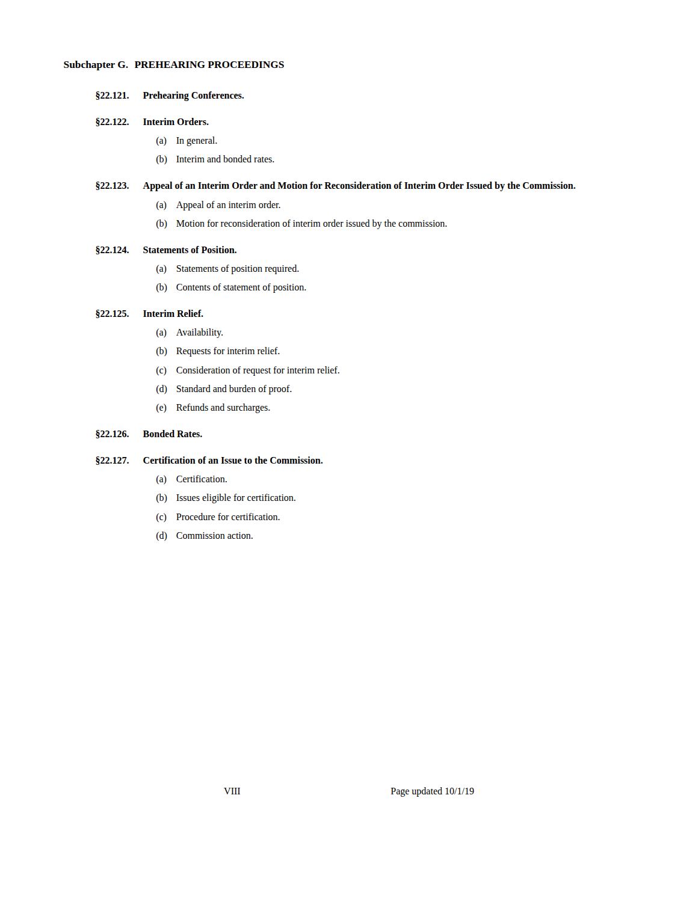Subchapter G. PREHEARING PROCEEDINGS
§22.121. Prehearing Conferences.
§22.122. Interim Orders.
(a) In general.
(b) Interim and bonded rates.
§22.123. Appeal of an Interim Order and Motion for Reconsideration of Interim Order Issued by the Commission.
(a) Appeal of an interim order.
(b) Motion for reconsideration of interim order issued by the commission.
§22.124. Statements of Position.
(a) Statements of position required.
(b) Contents of statement of position.
§22.125. Interim Relief.
(a) Availability.
(b) Requests for interim relief.
(c) Consideration of request for interim relief.
(d) Standard and burden of proof.
(e) Refunds and surcharges.
§22.126. Bonded Rates.
§22.127. Certification of an Issue to the Commission.
(a) Certification.
(b) Issues eligible for certification.
(c) Procedure for certification.
(d) Commission action.
VIII Page updated 10/1/19